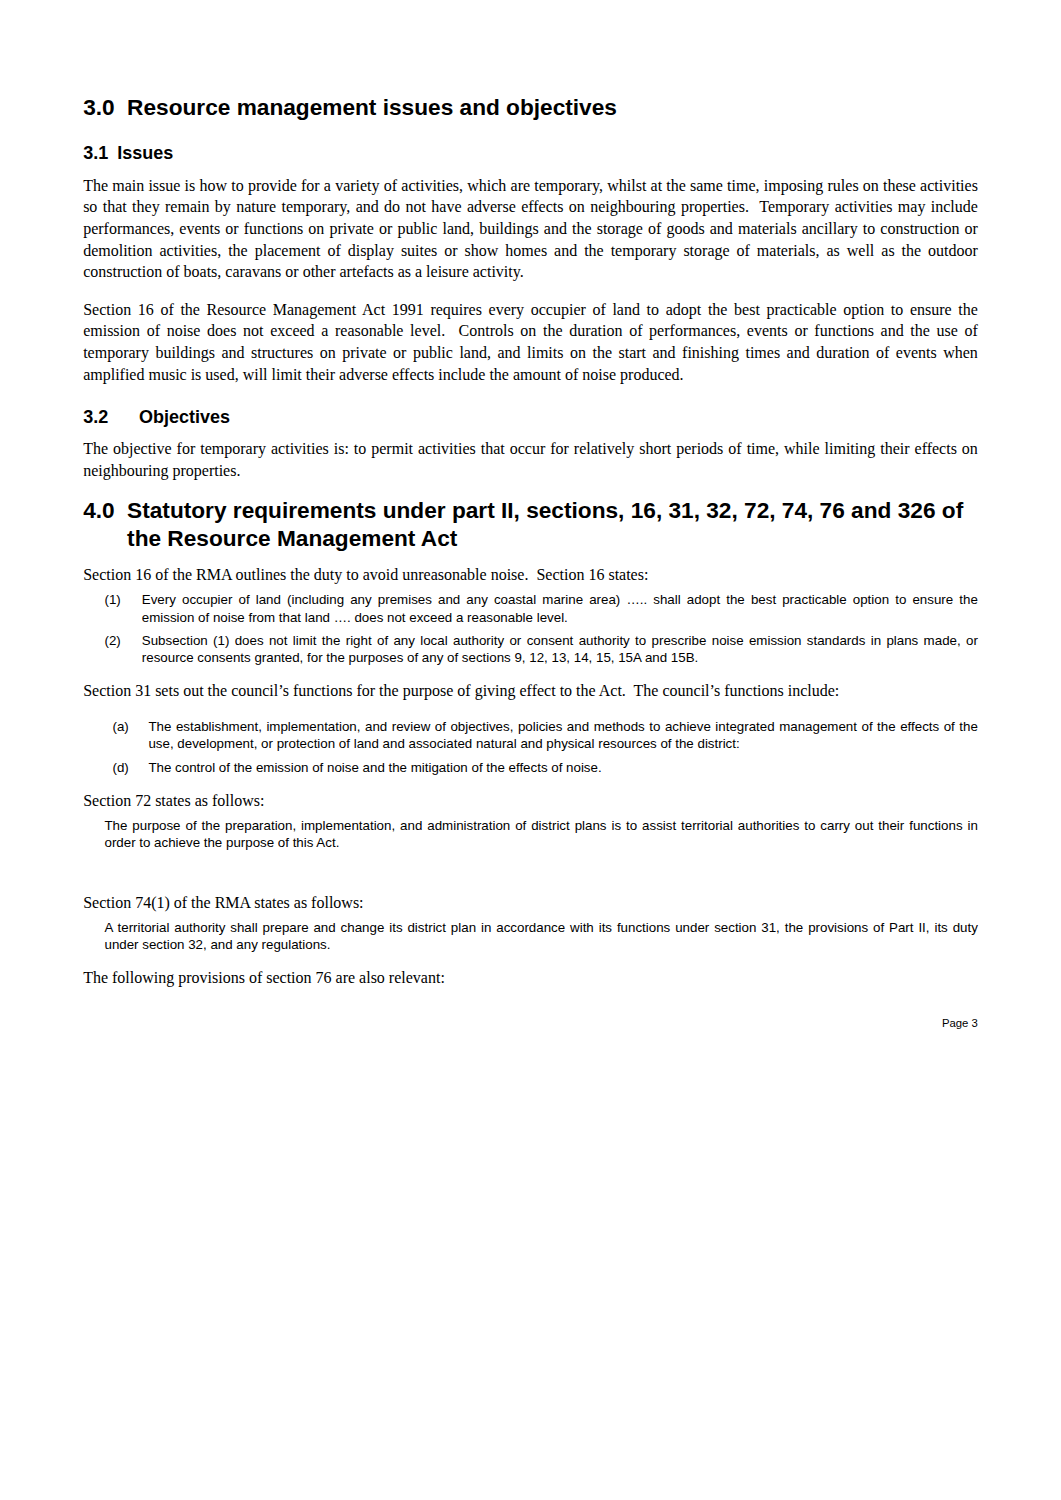3.0 Resource management issues and objectives
3.1 Issues
The main issue is how to provide for a variety of activities, which are temporary, whilst at the same time, imposing rules on these activities so that they remain by nature temporary, and do not have adverse effects on neighbouring properties. Temporary activities may include performances, events or functions on private or public land, buildings and the storage of goods and materials ancillary to construction or demolition activities, the placement of display suites or show homes and the temporary storage of materials, as well as the outdoor construction of boats, caravans or other artefacts as a leisure activity.
Section 16 of the Resource Management Act 1991 requires every occupier of land to adopt the best practicable option to ensure the emission of noise does not exceed a reasonable level. Controls on the duration of performances, events or functions and the use of temporary buildings and structures on private or public land, and limits on the start and finishing times and duration of events when amplified music is used, will limit their adverse effects include the amount of noise produced.
3.2 Objectives
The objective for temporary activities is: to permit activities that occur for relatively short periods of time, while limiting their effects on neighbouring properties.
4.0 Statutory requirements under part II, sections, 16, 31, 32, 72, 74, 76 and 326 of the Resource Management Act
Section 16 of the RMA outlines the duty to avoid unreasonable noise. Section 16 states:
(1) Every occupier of land (including any premises and any coastal marine area) ….. shall adopt the best practicable option to ensure the emission of noise from that land …. does not exceed a reasonable level.
(2) Subsection (1) does not limit the right of any local authority or consent authority to prescribe noise emission standards in plans made, or resource consents granted, for the purposes of any of sections 9, 12, 13, 14, 15, 15A and 15B.
Section 31 sets out the council’s functions for the purpose of giving effect to the Act. The council’s functions include:
(a) The establishment, implementation, and review of objectives, policies and methods to achieve integrated management of the effects of the use, development, or protection of land and associated natural and physical resources of the district:
(d) The control of the emission of noise and the mitigation of the effects of noise.
Section 72 states as follows:
The purpose of the preparation, implementation, and administration of district plans is to assist territorial authorities to carry out their functions in order to achieve the purpose of this Act.
Section 74(1) of the RMA states as follows:
A territorial authority shall prepare and change its district plan in accordance with its functions under section 31, the provisions of Part II, its duty under section 32, and any regulations.
The following provisions of section 76 are also relevant:
Page 3